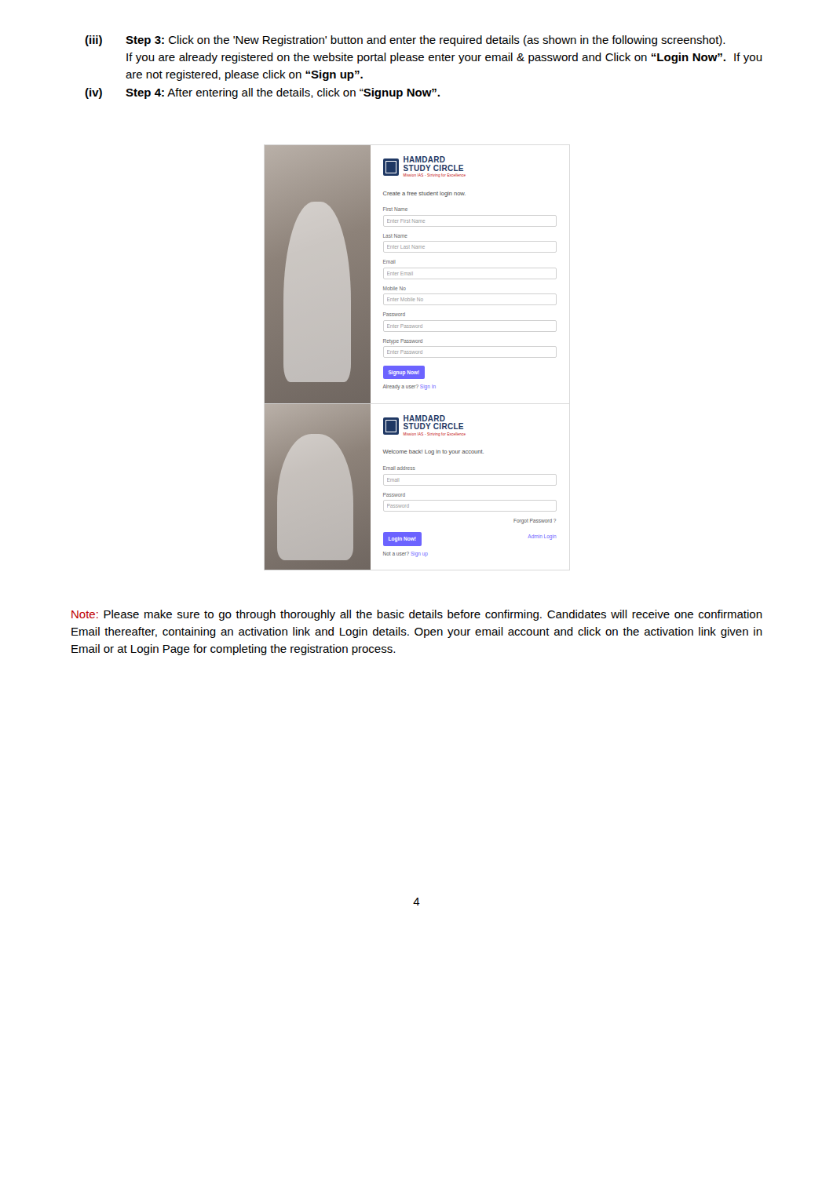(iii)
Step 3: Click on the 'New Registration' button and enter the required details (as shown in the following screenshot).
If you are already registered on the website portal please enter your email & password and Click on “Login Now”. If you are not registered, please click on “Sign up”.
(iv)
Step 4: After entering all the details, click on “Signup Now”.
HAMDARD
STUDY CIRCLE
Mission IAS - Striving for Excellence
Create a free student login now.
First Name
Last Name
Email
Mobile No
Password
Retype Password
Signup Now!
Already a user? Sign In
HAMDARD
STUDY CIRCLE
Mission IAS - Striving for Excellence
Welcome back! Log in to your account.
Email address
Password
Forgot Password ?
Login Now!
Admin Login
Not a user? Sign up
Note: Please make sure to go through thoroughly all the basic details before confirming. Candidates will receive one confirmation Email thereafter, containing an activation link and Login details. Open your email account and click on the activation link given in Email or at Login Page for completing the registration process.
4